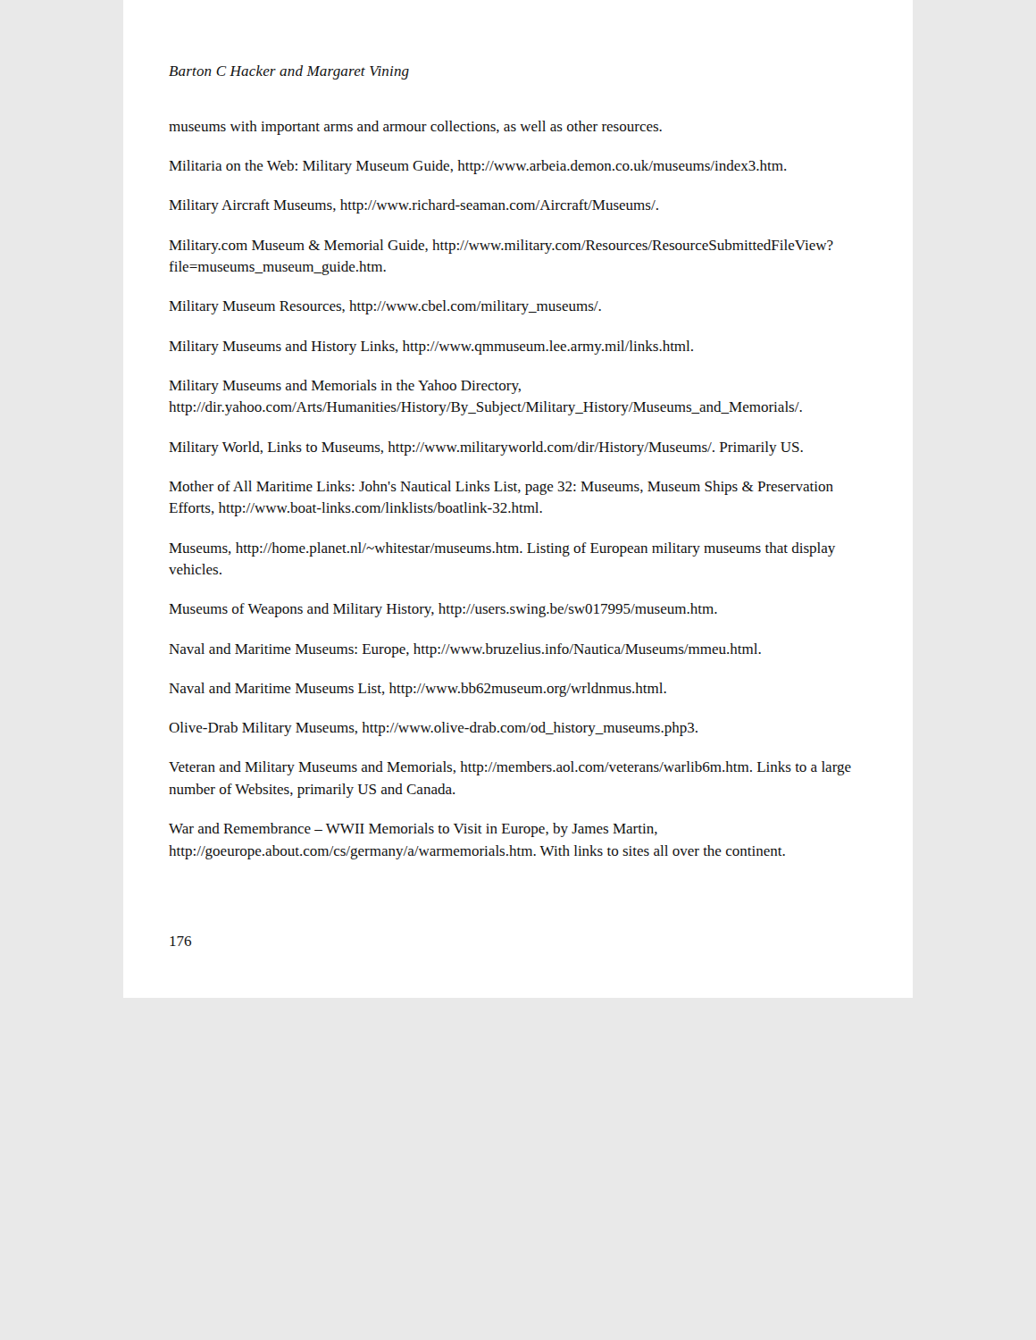Barton C Hacker and Margaret Vining
museums with important arms and armour collections, as well as other resources.
Militaria on the Web: Military Museum Guide, http://www.arbeia.demon.co.uk/museums/index3.htm.
Military Aircraft Museums, http://www.richard-seaman.com/Aircraft/Museums/.
Military.com Museum & Memorial Guide, http://www.military.com/Resources/ResourceSubmittedFileView?file=museums_museum_guide.htm.
Military Museum Resources, http://www.cbel.com/military_museums/.
Military Museums and History Links, http://www.qmmuseum.lee.army.mil/links.html.
Military Museums and Memorials in the Yahoo Directory, http://dir.yahoo.com/Arts/Humanities/History/By_Subject/Military_History/Museums_and_Memorials/.
Military World, Links to Museums, http://www.militaryworld.com/dir/History/Museums/. Primarily US.
Mother of All Maritime Links: John's Nautical Links List, page 32: Museums, Museum Ships & Preservation Efforts, http://www.boat-links.com/linklists/boatlink-32.html.
Museums, http://home.planet.nl/~whitestar/museums.htm. Listing of European military museums that display vehicles.
Museums of Weapons and Military History, http://users.swing.be/sw017995/museum.htm.
Naval and Maritime Museums: Europe, http://www.bruzelius.info/Nautica/Museums/mmeu.html.
Naval and Maritime Museums List, http://www.bb62museum.org/wrldnmus.html.
Olive-Drab Military Museums, http://www.olive-drab.com/od_history_museums.php3.
Veteran and Military Museums and Memorials, http://members.aol.com/veterans/warlib6m.htm. Links to a large number of Websites, primarily US and Canada.
War and Remembrance – WWII Memorials to Visit in Europe, by James Martin, http://goeurope.about.com/cs/germany/a/warmemorials.htm. With links to sites all over the continent.
176